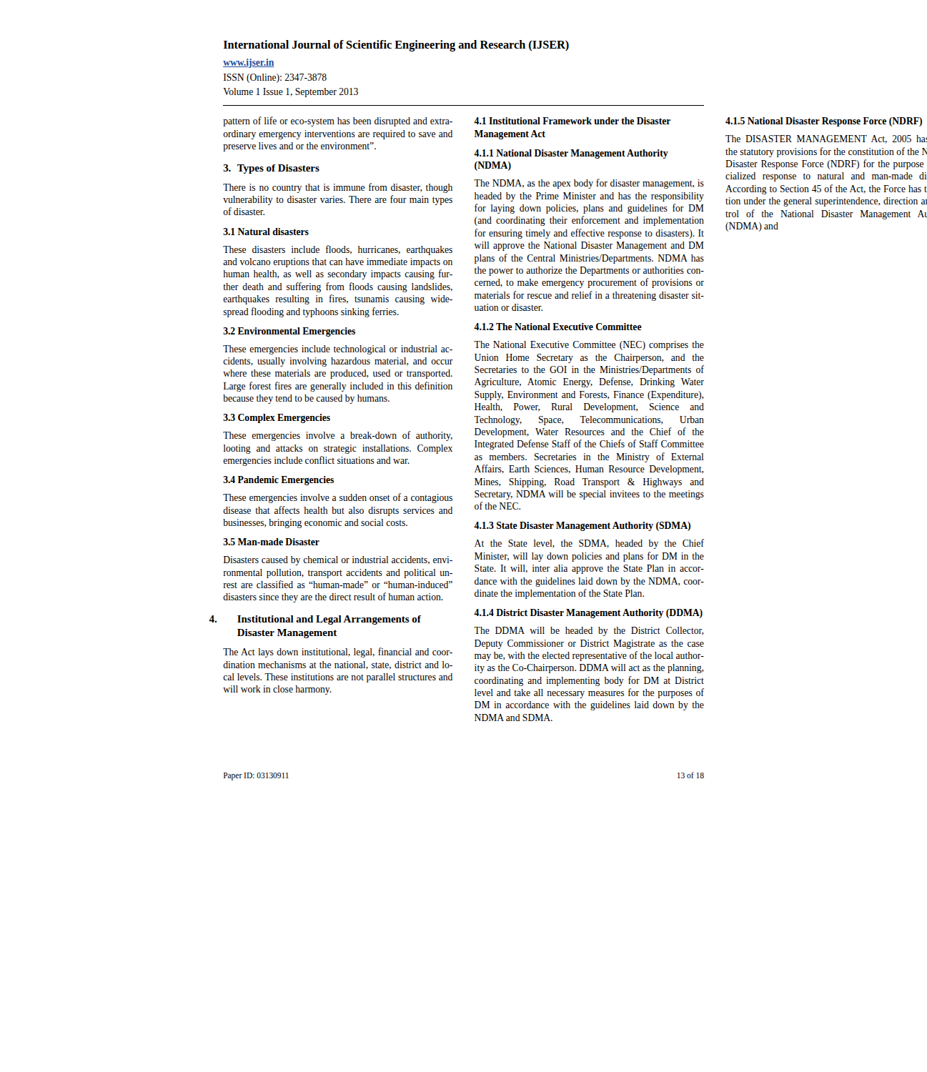International Journal of Scientific Engineering and Research (IJSER)
www.ijser.in
ISSN (Online): 2347-3878
Volume 1 Issue 1, September 2013
pattern of life or eco-system has been disrupted and extra-ordinary emergency interventions are required to save and preserve lives and or the environment”.
3. Types of Disasters
There is no country that is immune from disaster, though vulnerability to disaster varies. There are four main types of disaster.
3.1 Natural disasters
These disasters include floods, hurricanes, earthquakes and volcano eruptions that can have immediate impacts on human health, as well as secondary impacts causing further death and suffering from floods causing landslides, earthquakes resulting in fires, tsunamis causing widespread flooding and typhoons sinking ferries.
3.2 Environmental Emergencies
These emergencies include technological or industrial accidents, usually involving hazardous material, and occur where these materials are produced, used or transported. Large forest fires are generally included in this definition because they tend to be caused by humans.
3.3 Complex Emergencies
These emergencies involve a break-down of authority, looting and attacks on strategic installations. Complex emergencies include conflict situations and war.
3.4 Pandemic Emergencies
These emergencies involve a sudden onset of a contagious disease that affects health but also disrupts services and businesses, bringing economic and social costs.
3.5 Man-made Disaster
Disasters caused by chemical or industrial accidents, environmental pollution, transport accidents and political unrest are classified as “human-made” or “human-induced” disasters since they are the direct result of human action.
4. Institutional and Legal Arrangements of Disaster Management
The Act lays down institutional, legal, financial and coordination mechanisms at the national, state, district and local levels. These institutions are not parallel structures and will work in close harmony.
4.1 Institutional Framework under the Disaster Management Act
4.1.1 National Disaster Management Authority (NDMA)
The NDMA, as the apex body for disaster management, is headed by the Prime Minister and has the responsibility for laying down policies, plans and guidelines for DM (and coordinating their enforcement and implementation for ensuring timely and effective response to disasters). It will approve the National Disaster Management and DM plans of the Central Ministries/Departments. NDMA has the power to authorize the Departments or authorities concerned, to make emergency procurement of provisions or materials for rescue and relief in a threatening disaster situation or disaster.
4.1.2 The National Executive Committee
The National Executive Committee (NEC) comprises the Union Home Secretary as the Chairperson, and the Secretaries to the GOI in the Ministries/Departments of Agriculture, Atomic Energy, Defense, Drinking Water Supply, Environment and Forests, Finance (Expenditure), Health, Power, Rural Development, Science and Technology, Space, Telecommunications, Urban Development, Water Resources and the Chief of the Integrated Defense Staff of the Chiefs of Staff Committee as members. Secretaries in the Ministry of External Affairs, Earth Sciences, Human Resource Development, Mines, Shipping, Road Transport & Highways and Secretary, NDMA will be special invitees to the meetings of the NEC.
4.1.3 State Disaster Management Authority (SDMA)
At the State level, the SDMA, headed by the Chief Minister, will lay down policies and plans for DM in the State. It will, inter alia approve the State Plan in accordance with the guidelines laid down by the NDMA, coordinate the implementation of the State Plan.
4.1.4 District Disaster Management Authority (DDMA)
The DDMA will be headed by the District Collector, Deputy Commissioner or District Magistrate as the case may be, with the elected representative of the local authority as the Co-Chairperson. DDMA will act as the planning, coordinating and implementing body for DM at District level and take all necessary measures for the purposes of DM in accordance with the guidelines laid down by the NDMA and SDMA.
4.1.5 National Disaster Response Force (NDRF)
The DISASTER MANAGEMENT Act, 2005 has made the statutory provisions for the constitution of the National Disaster Response Force (NDRF) for the purpose of specialized response to natural and man-made disasters. According to Section 45 of the Act, the Force has to function under the general superintendence, direction and control of the National Disaster Management Authority (NDMA) and
Paper ID: 03130911
13 of 18